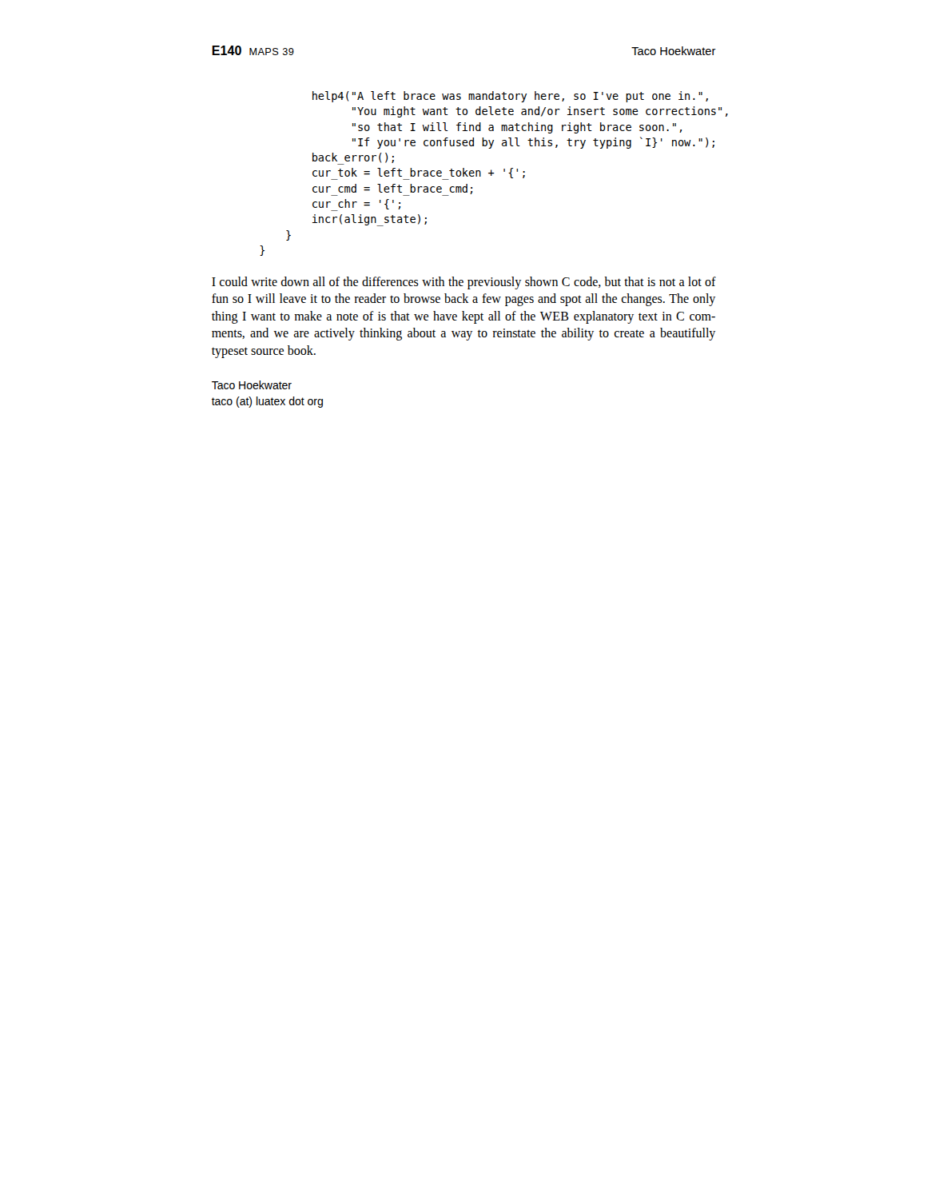E140 MAPS 39
Taco Hoekwater
        help4("A left brace was mandatory here, so I've put one in.",
              "You might want to delete and/or insert some corrections",
              "so that I will find a matching right brace soon.",
              "If you're confused by all this, try typing `I}' now.");
        back_error();
        cur_tok = left_brace_token + '{';
        cur_cmd = left_brace_cmd;
        cur_chr = '{';
        incr(align_state);
    }
}
I could write down all of the differences with the previously shown C code, but that is not a lot of fun so I will leave it to the reader to browse back a few pages and spot all the changes. The only thing I want to make a note of is that we have kept all of the WEB explanatory text in C comments, and we are actively thinking about a way to reinstate the ability to create a beautifully typeset source book.
Taco Hoekwater
taco (at) luatex dot org